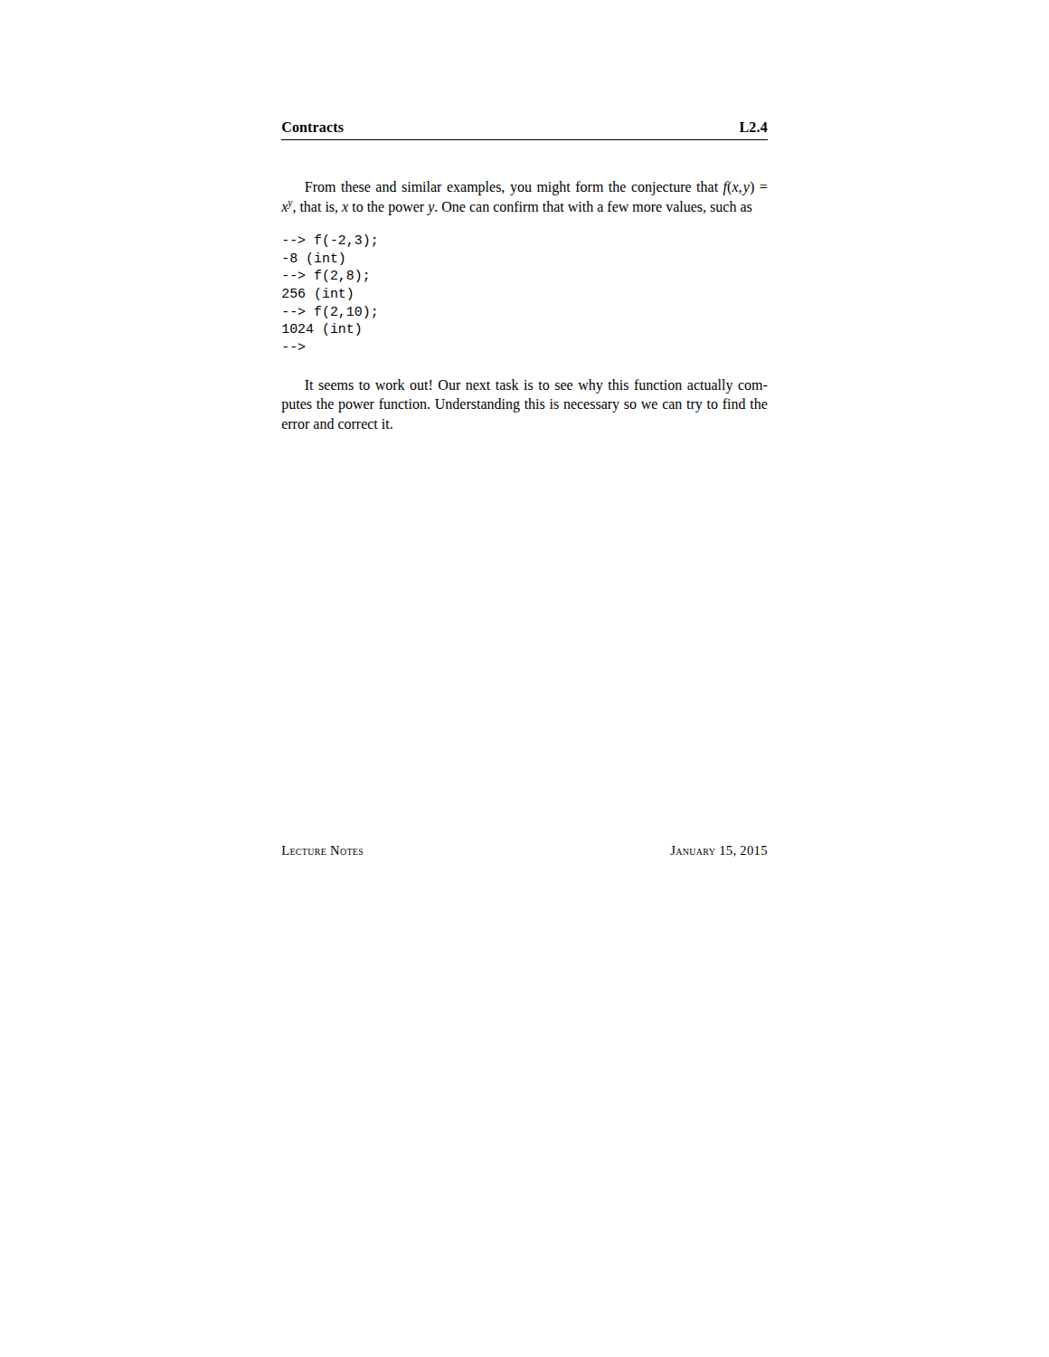Contracts L2.4
From these and similar examples, you might form the conjecture that f(x, y) = xy, that is, x to the power y. One can confirm that with a few more values, such as
--> f(-2,3);
-8 (int)
--> f(2,8);
256 (int)
--> f(2,10);
1024 (int)
-->
It seems to work out! Our next task is to see why this function actually computes the power function. Understanding this is necessary so we can try to find the error and correct it.
Lecture Notes January 15, 2015